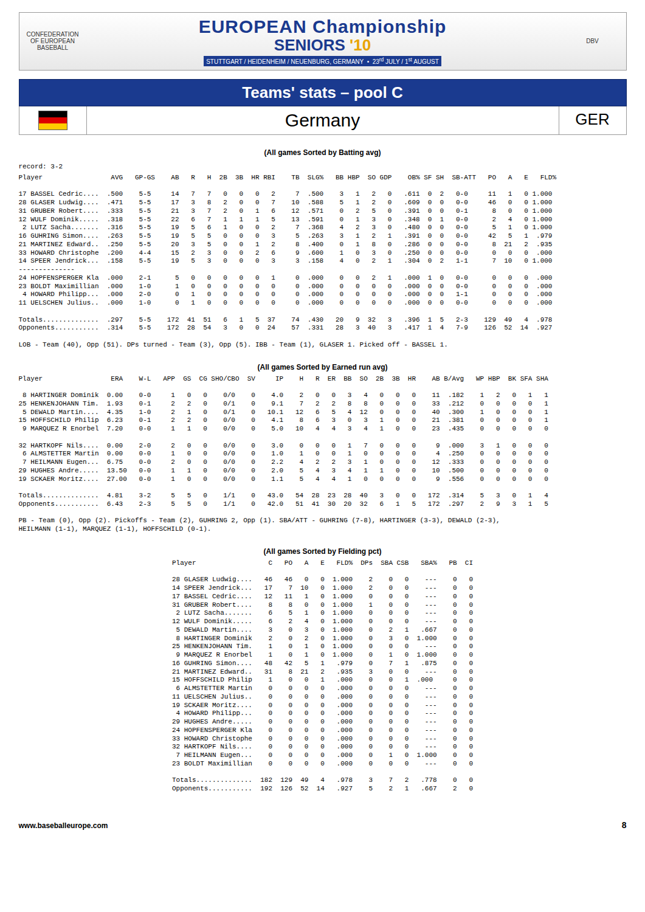CONFEDERATION OF EUROPEAN BASEBALL
EUROPEAN Championship
SENIORS '10
STUTTGART / HEIDENHEIM / NEUENBURG, GERMANY • 23rd JULY / 1st AUGUST
DBV
Teams' stats – pool C
Germany
GER
(All games Sorted by Batting avg)
record: 3-2
Player                 AVG   GP-GS    AB   R   H  2B  3B  HR RBI    TB  SLG%   BB HBP  SO GDP    OB% SF SH  SB-ATT   PO   A   E   FLD%

17 BASSEL Cedric....  .500    5-5     14   7   7   0   0   0   2     7  .500    3   1   2   0   .611  0  2   0-0     11   1   0 1.000
28 GLASER Ludwig....  .471    5-5     17   3   8   2   0   0   7    10  .588    5   1   2   0   .609  0  0   0-0     46   0   0 1.000
31 GRUBER Robert....  .333    5-5     21   3   7   2   0   1   6    12  .571    0   2   5   0   .391  0  0   0-1      8   0   0 1.000
12 WULF Dominik.....  .318    5-5     22   6   7   1   1   1   5    13  .591    0   1   3   0   .348  0  1   0-0      2   4   0 1.000
 2 LUTZ Sacha.......  .316    5-5     19   5   6   1   0   0   2     7  .368    4   2   3   0   .480  0  0   0-0      5   1   0 1.000
16 GUHRING Simon....  .263    5-5     19   5   5   0   0   0   3     5  .263    3   1   2   1   .391  0  0   0-0     42   5   1  .979
21 MARTINEZ Edward..  .250    5-5     20   3   5   0   0   1   2     8  .400    0   1   8   0   .286  0  0   0-0      8  21   2  .935
33 HOWARD Christophe  .200    4-4     15   2   3   0   0   2   6     9  .600    1   0   3   0   .250  0  0   0-0      0   0   0  .000
14 SPEER Jendrick...  .158    5-5     19   5   3   0   0   0   3     3  .158    4   0   2   1   .304  0  2   1-1      7  10   0 1.000
--------------
24 HOPFENSPERGER Kla  .000    2-1      5   0   0   0   0   0   1     0  .000    0   0   2   1   .000  1  0   0-0      0   0   0  .000
23 BOLDT Maximillian  .000    1-0      1   0   0   0   0   0   0     0  .000    0   0   0   0   .000  0  0   0-0      0   0   0  .000
 4 HOWARD Philipp...  .000    2-0      0   1   0   0   0   0   0     0  .000    0   0   0   0   .000  0  0   1-1      0   0   0  .000
11 UELSCHEN Julius..  .000    1-0      0   1   0   0   0   0   0     0  .000    0   0   0   0   .000  0  0   0-0      0   0   0  .000

Totals..............  .297    5-5    172  41  51   6   1   5  37    74  .430   20   9  32   3   .396  1  5   2-3    129  49   4  .978
Opponents...........  .314    5-5    172  28  54   3   0   0  24    57  .331   28   3  40   3   .417  1  4   7-9    126  52  14  .927

LOB - Team (40), Opp (51). DPs turned - Team (3), Opp (5). IBB - Team (1), GLASER 1. Picked off - BASSEL 1.
(All games Sorted by Earned run avg)
Player                 ERA    W-L   APP  GS  CG SHO/CBO  SV     IP    H   R  ER  BB  SO  2B  3B  HR    AB B/Avg   WP HBP  BK SFA SHA

 8 HARTINGER Dominik  0.00    0-0     1   0   0    0/0    0    4.0    2   0   0   3   4   0   0   0    11  .182    1   2   0   1   1
25 HENKENJOHANN Tim.  1.93    0-1     2   2   0    0/1    0    9.1    7   2   2   8   8   0   0   0    33  .212    0   0   0   0   1
 5 DEWALD Martin....  4.35    1-0     2   1   0    0/1    0   10.1   12   6   5   4  12   0   0   0    40  .300    1   0   0   0   1
15 HOFFSCHILD Philip  6.23    0-1     2   2   0    0/0    0    4.1    8   6   3   0   3   1   0   0    21  .381    0   0   0   0   1
 9 MARQUEZ R Enorbel  7.20    0-0     1   1   0    0/0    0    5.0   10   4   4   3   4   1   0   0    23  .435    0   0   0   0   0

32 HARTKOPF Nils....  0.00    2-0     2   0   0    0/0    0    3.0    0   0   0   1   7   0   0   0     9  .000    3   1   0   0   0
 6 ALMSTETTER Martin  0.00    0-0     1   0   0    0/0    0    1.0    1   0   0   1   0   0   0   0     4  .250    0   0   0   0   0
 7 HEILMANN Eugen...  6.75    0-0     2   0   0    0/0    0    2.2    4   2   2   3   1   0   0   0    12  .333    0   0   0   0   0
29 HUGHES Andre.....  13.50   0-0     1   1   0    0/0    0    2.0    5   4   3   4   1   1   0   0    10  .500    0   0   0   0   0
19 SCKAER Moritz....  27.00   0-0     1   0   0    0/0    0    1.1    5   4   4   1   0   0   0   0     9  .556    0   0   0   0   0

Totals..............  4.81    3-2     5   5   0    1/1    0   43.0   54  28  23  28  40   3   0   0   172  .314    5   3   0   1   4
Opponents...........  6.43    2-3     5   5   0    1/1    0   42.0   51  41  30  20  32   6   1   5   172  .297    2   9   3   1   5

PB - Team (0), Opp (2). Pickoffs - Team (2), GUHRING 2, Opp (1). SBA/ATT - GUHRING (7-8), HARTINGER (3-3), DEWALD (2-3),
HEILMANN (1-1), MARQUEZ (1-1), HOFFSCHILD (0-1).
(All games Sorted by Fielding pct)
Player                  C   PO   A   E   FLD%  DPs  SBA CSB   SBA%   PB  CI

28 GLASER Ludwig....   46   46   0   0  1.000    2    0   0    ---    0   0
14 SPEER Jendrick...   17    7  10   0  1.000    2    0   0    ---    0   0
17 BASSEL Cedric....   12   11   1   0  1.000    0    0   0    ---    0   0
31 GRUBER Robert....    8    8   0   0  1.000    1    0   0    ---    0   0
 2 LUTZ Sacha.......    6    5   1   0  1.000    0    0   0    ---    0   0
12 WULF Dominik.....    6    2   4   0  1.000    0    0   0    ---    0   0
 5 DEWALD Martin....    3    0   3   0  1.000    0    2   1   .667    0   0
 8 HARTINGER Dominik    2    0   2   0  1.000    0    3   0  1.000    0   0
25 HENKENJOHANN Tim.    1    0   1   0  1.000    0    0   0    ---    0   0
 9 MARQUEZ R Enorbel    1    0   1   0  1.000    0    1   0  1.000    0   0
16 GUHRING Simon....   48   42   5   1   .979    0    7   1   .875    0   0
21 MARTINEZ Edward..   31    8  21   2   .935    3    0   0    ---    0   0
15 HOFFSCHILD Philip    1    0   0   1   .000    0    0   1  .000     0   0
 6 ALMSTETTER Martin    0    0   0   0   .000    0    0   0    ---    0   0
11 UELSCHEN Julius..    0    0   0   0   .000    0    0   0    ---    0   0
19 SCKAER Moritz....    0    0   0   0   .000    0    0   0    ---    0   0
 4 HOWARD Philipp...    0    0   0   0   .000    0    0   0    ---    0   0
29 HUGHES Andre.....    0    0   0   0   .000    0    0   0    ---    0   0
24 HOPFENSPERGER Kla    0    0   0   0   .000    0    0   0    ---    0   0
33 HOWARD Christophe    0    0   0   0   .000    0    0   0    ---    0   0
32 HARTKOPF Nils....    0    0   0   0   .000    0    0   0    ---    0   0
 7 HEILMANN Eugen...    0    0   0   0   .000    0    1   0  1.000    0   0
23 BOLDT Maximillian    0    0   0   0   .000    0    0   0    ---    0   0

Totals..............  182  129  49   4   .978    3    7   2   .778    0   0
Opponents...........  192  126  52  14   .927    5    2   1   .667    2   0
www.baseballeurope.com
8